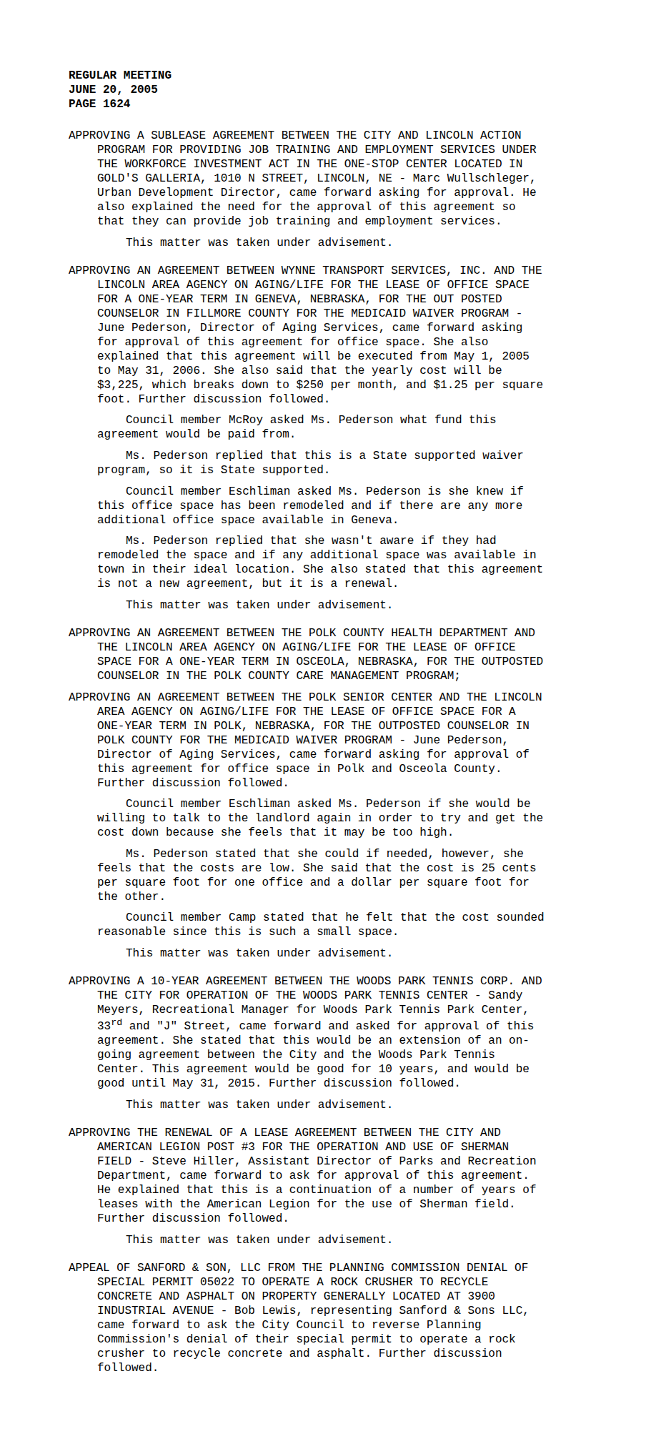REGULAR MEETING
JUNE 20, 2005
PAGE 1624
APPROVING A SUBLEASE AGREEMENT BETWEEN THE CITY AND LINCOLN ACTION PROGRAM FOR PROVIDING JOB TRAINING AND EMPLOYMENT SERVICES UNDER THE WORKFORCE INVESTMENT ACT IN THE ONE-STOP CENTER LOCATED IN GOLD'S GALLERIA, 1010 N STREET, LINCOLN, NE - Marc Wullschleger, Urban Development Director, came forward asking for approval. He also explained the need for the approval of this agreement so that they can provide job training and employment services.
This matter was taken under advisement.
APPROVING AN AGREEMENT BETWEEN WYNNE TRANSPORT SERVICES, INC. AND THE LINCOLN AREA AGENCY ON AGING/LIFE FOR THE LEASE OF OFFICE SPACE FOR A ONE-YEAR TERM IN GENEVA, NEBRASKA, FOR THE OUT POSTED COUNSELOR IN FILLMORE COUNTY FOR THE MEDICAID WAIVER PROGRAM - June Pederson, Director of Aging Services, came forward asking for approval of this agreement for office space. She also explained that this agreement will be executed from May 1, 2005 to May 31, 2006. She also said that the yearly cost will be $3,225, which breaks down to $250 per month, and $1.25 per square foot. Further discussion followed.
Council member McRoy asked Ms. Pederson what fund this agreement would be paid from.
Ms. Pederson replied that this is a State supported waiver program, so it is State supported.
Council member Eschliman asked Ms. Pederson is she knew if this office space has been remodeled and if there are any more additional office space available in Geneva.
Ms. Pederson replied that she wasn't aware if they had remodeled the space and if any additional space was available in town in their ideal location. She also stated that this agreement is not a new agreement, but it is a renewal.
This matter was taken under advisement.
APPROVING AN AGREEMENT BETWEEN THE POLK COUNTY HEALTH DEPARTMENT AND THE LINCOLN AREA AGENCY ON AGING/LIFE FOR THE LEASE OF OFFICE SPACE FOR A ONE-YEAR TERM IN OSCEOLA, NEBRASKA, FOR THE OUTPOSTED COUNSELOR IN THE POLK COUNTY CARE MANAGEMENT PROGRAM;
APPROVING AN AGREEMENT BETWEEN THE POLK SENIOR CENTER AND THE LINCOLN AREA AGENCY ON AGING/LIFE FOR THE LEASE OF OFFICE SPACE FOR A ONE-YEAR TERM IN POLK, NEBRASKA, FOR THE OUTPOSTED COUNSELOR IN POLK COUNTY FOR THE MEDICAID WAIVER PROGRAM - June Pederson, Director of Aging Services, came forward asking for approval of this agreement for office space in Polk and Osceola County. Further discussion followed.
Council member Eschliman asked Ms. Pederson if she would be willing to talk to the landlord again in order to try and get the cost down because she feels that it may be too high.
Ms. Pederson stated that she could if needed, however, she feels that the costs are low. She said that the cost is 25 cents per square foot for one office and a dollar per square foot for the other.
Council member Camp stated that he felt that the cost sounded reasonable since this is such a small space.
This matter was taken under advisement.
APPROVING A 10-YEAR AGREEMENT BETWEEN THE WOODS PARK TENNIS CORP. AND THE CITY FOR OPERATION OF THE WOODS PARK TENNIS CENTER - Sandy Meyers, Recreational Manager for Woods Park Tennis Park Center, 33rd and "J" Street, came forward and asked for approval of this agreement. She stated that this would be an extension of an on-going agreement between the City and the Woods Park Tennis Center. This agreement would be good for 10 years, and would be good until May 31, 2015. Further discussion followed.
This matter was taken under advisement.
APPROVING THE RENEWAL OF A LEASE AGREEMENT BETWEEN THE CITY AND AMERICAN LEGION POST #3 FOR THE OPERATION AND USE OF SHERMAN FIELD - Steve Hiller, Assistant Director of Parks and Recreation Department, came forward to ask for approval of this agreement. He explained that this is a continuation of a number of years of leases with the American Legion for the use of Sherman field. Further discussion followed.
This matter was taken under advisement.
APPEAL OF SANFORD & SON, LLC FROM THE PLANNING COMMISSION DENIAL OF SPECIAL PERMIT 05022 TO OPERATE A ROCK CRUSHER TO RECYCLE CONCRETE AND ASPHALT ON PROPERTY GENERALLY LOCATED AT 3900 INDUSTRIAL AVENUE - Bob Lewis, representing Sanford & Sons LLC, came forward to ask the City Council to reverse Planning Commission's denial of their special permit to operate a rock crusher to recycle concrete and asphalt. Further discussion followed.